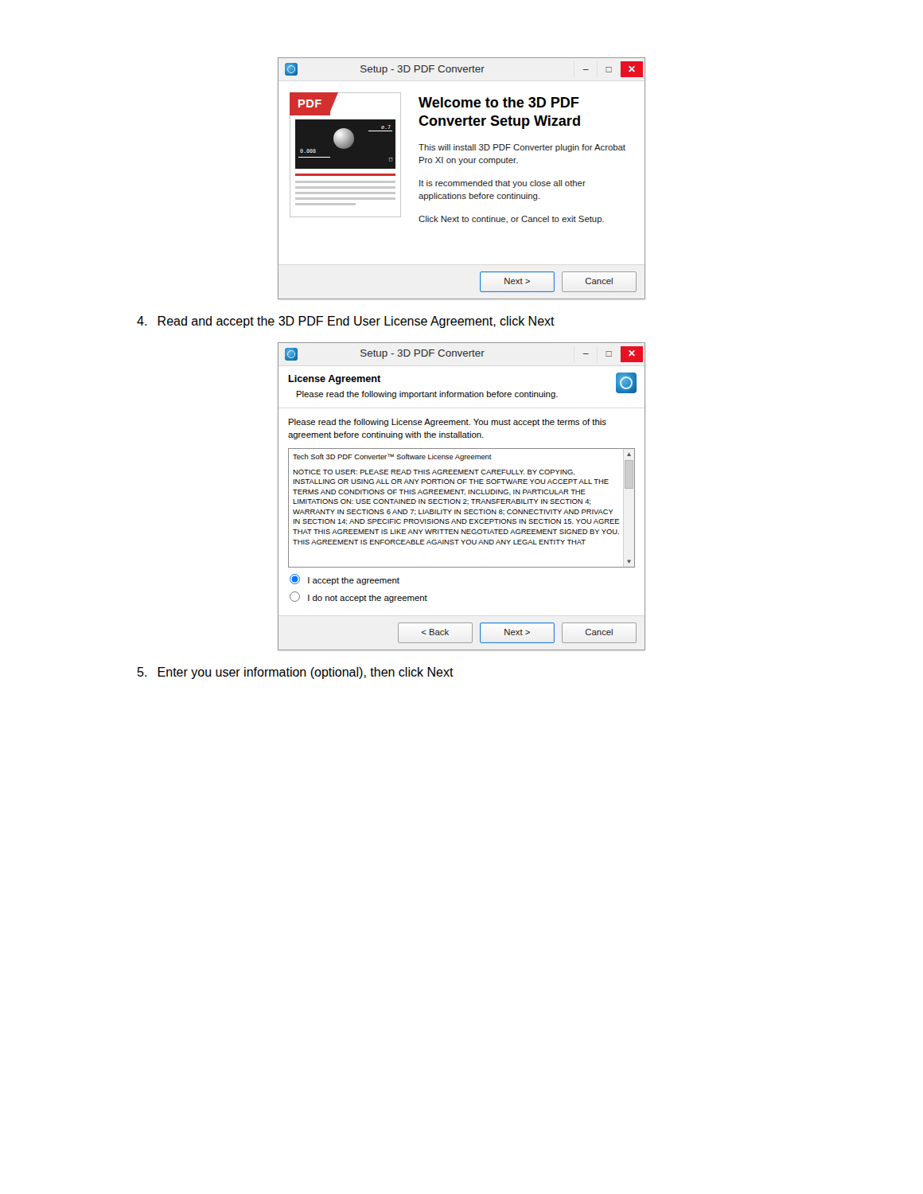Setup - 3D PDF Converter
– □ ✕
PDF
0.008
⌀.7
□
Welcome to the 3D PDF Converter Setup Wizard
This will install 3D PDF Converter plugin for Acrobat Pro XI on your computer.
It is recommended that you close all other applications before continuing.
Click Next to continue, or Cancel to exit Setup.
Next > Cancel
4. Read and accept the 3D PDF End User License Agreement, click Next
Setup - 3D PDF Converter
– □ ✕
License Agreement
Please read the following important information before continuing.
Please read the following License Agreement. You must accept the terms of this agreement before continuing with the installation.
Tech Soft 3D PDF Converter™ Software License Agreement
Notice to user: please read this agreement carefully. By copying, installing or using all or any portion of the software you accept all the terms and conditions of this agreement, including, in particular the limitations on: use contained in section 2; transferability in section 4; warranty in sections 6 and 7; liability in section 8; connectivity and privacy in section 14; and specific provisions and exceptions in section 15. You agree that this agreement is like any written negotiated agreement signed by you. This agreement is enforceable against you and any legal entity that
▲
▼
I accept the agreement I do not accept the agreement
< Back Next > Cancel
5. Enter you user information (optional), then click Next